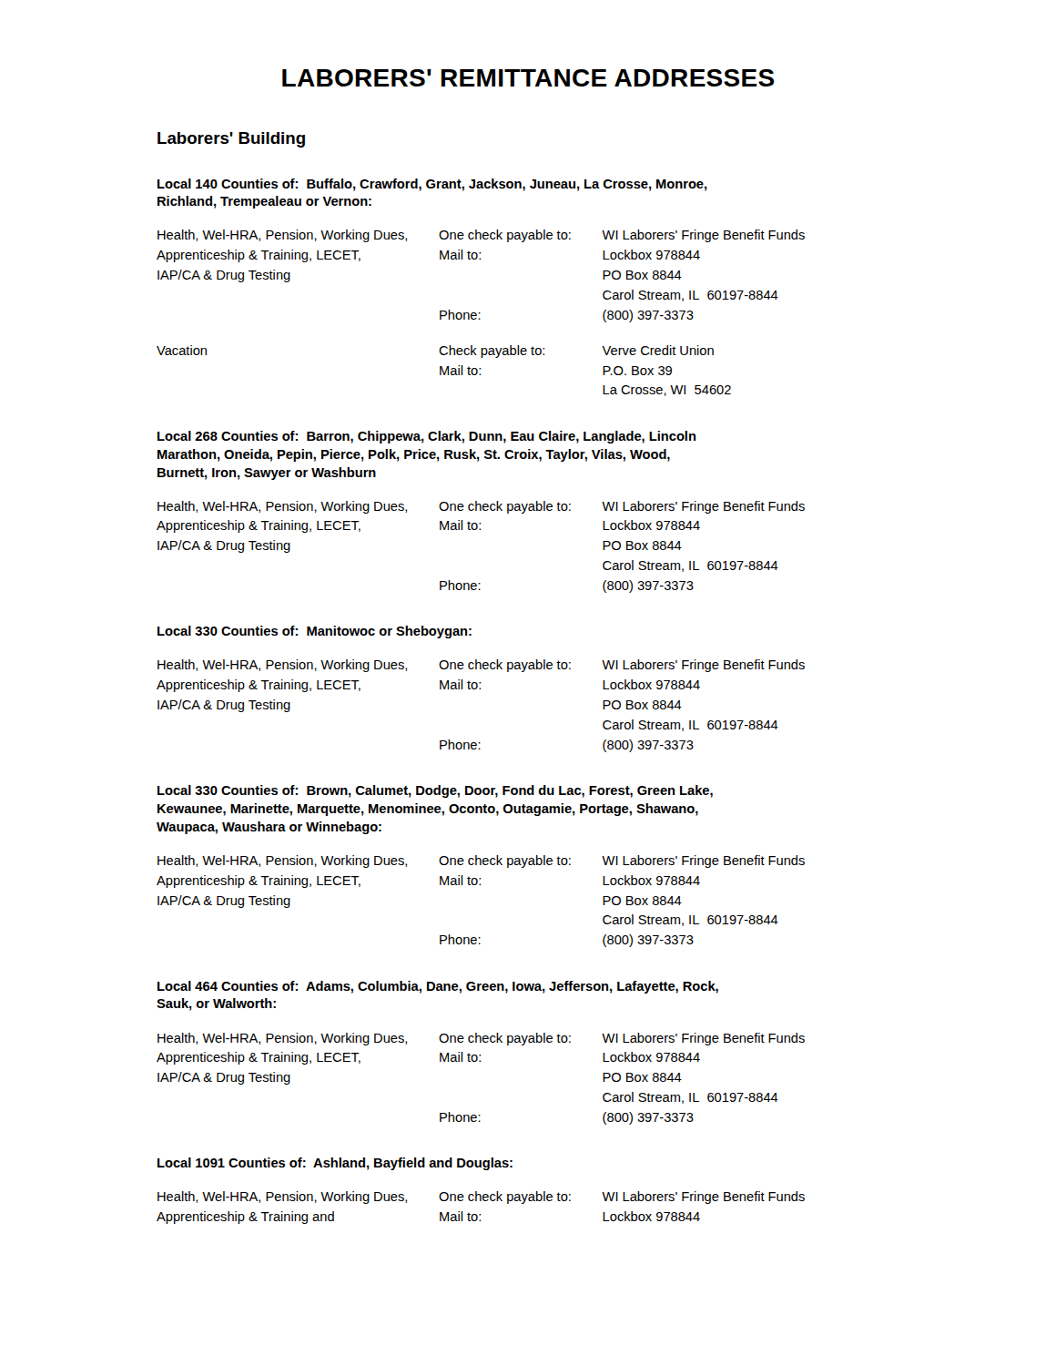LABORERS' REMITTANCE ADDRESSES
Laborers' Building
Local 140 Counties of: Buffalo, Crawford, Grant, Jackson, Juneau, La Crosse, Monroe,
Richland, Trempealeau or Vernon:
| Health, Wel-HRA, Pension, Working Dues, | One check payable to: | WI Laborers' Fringe Benefit Funds |
| Apprenticeship & Training, LECET, | Mail to: | Lockbox 978844 |
| IAP/CA & Drug Testing | | PO Box 8844 |
| | | Carol Stream, IL 60197-8844 |
| | Phone: | (800) 397-3373 |
| Vacation | Check payable to: | Verve Credit Union |
| | Mail to: | P.O. Box 39 |
| | | La Crosse, WI 54602 |
Local 268 Counties of: Barron, Chippewa, Clark, Dunn, Eau Claire, Langlade, Lincoln
Marathon, Oneida, Pepin, Pierce, Polk, Price, Rusk, St. Croix, Taylor, Vilas, Wood,
Burnett, Iron, Sawyer or Washburn
| Health, Wel-HRA, Pension, Working Dues, | One check payable to: | WI Laborers' Fringe Benefit Funds |
| Apprenticeship & Training, LECET, | Mail to: | Lockbox 978844 |
| IAP/CA & Drug Testing | | PO Box 8844 |
| | | Carol Stream, IL 60197-8844 |
| | Phone: | (800) 397-3373 |
Local 330 Counties of: Manitowoc or Sheboygan:
| Health, Wel-HRA, Pension, Working Dues, | One check payable to: | WI Laborers' Fringe Benefit Funds |
| Apprenticeship & Training, LECET, | Mail to: | Lockbox 978844 |
| IAP/CA & Drug Testing | | PO Box 8844 |
| | | Carol Stream, IL 60197-8844 |
| | Phone: | (800) 397-3373 |
Local 330 Counties of: Brown, Calumet, Dodge, Door, Fond du Lac, Forest, Green Lake,
Kewaunee, Marinette, Marquette, Menominee, Oconto, Outagamie, Portage, Shawano,
Waupaca, Waushara or Winnebago:
| Health, Wel-HRA, Pension, Working Dues, | One check payable to: | WI Laborers' Fringe Benefit Funds |
| Apprenticeship & Training, LECET, | Mail to: | Lockbox 978844 |
| IAP/CA & Drug Testing | | PO Box 8844 |
| | | Carol Stream, IL 60197-8844 |
| | Phone: | (800) 397-3373 |
Local 464 Counties of: Adams, Columbia, Dane, Green, Iowa, Jefferson, Lafayette, Rock,
Sauk, or Walworth:
| Health, Wel-HRA, Pension, Working Dues, | One check payable to: | WI Laborers' Fringe Benefit Funds |
| Apprenticeship & Training, LECET, | Mail to: | Lockbox 978844 |
| IAP/CA & Drug Testing | | PO Box 8844 |
| | | Carol Stream, IL 60197-8844 |
| | Phone: | (800) 397-3373 |
Local 1091 Counties of: Ashland, Bayfield and Douglas:
| Health, Wel-HRA, Pension, Working Dues, | One check payable to: | WI Laborers' Fringe Benefit Funds |
| Apprenticeship & Training and | Mail to: | Lockbox 978844 |